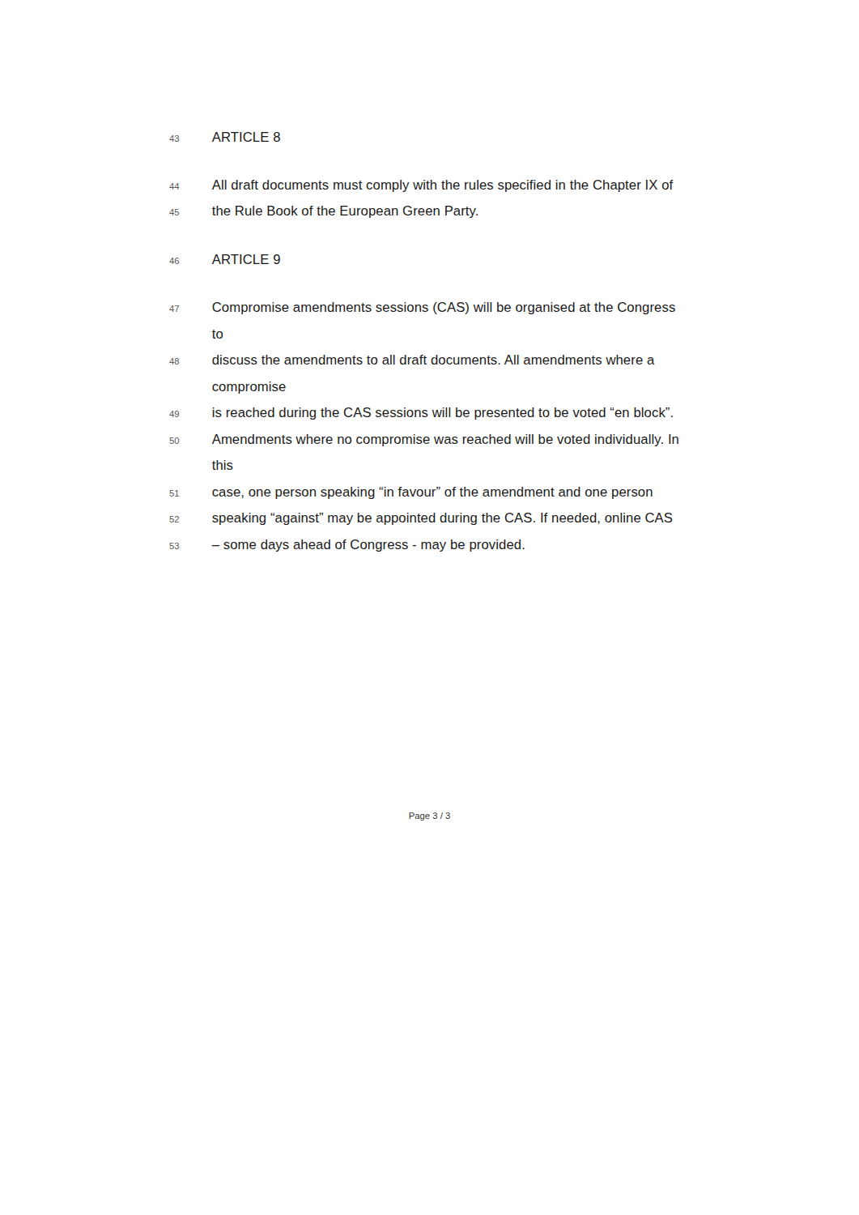43
ARTICLE 8
44
All draft documents must comply with the rules specified in the Chapter IX of
45
the Rule Book of the European Green Party.
46
ARTICLE 9
47
Compromise amendments sessions (CAS) will be organised at the Congress to
48
discuss the amendments to all draft documents. All amendments where a compromise
49
is reached during the CAS sessions will be presented to be voted “en block”.
50
Amendments where no compromise was reached will be voted individually. In this
51
case, one person speaking “in favour” of the amendment and one person
52
speaking “against” may be appointed during the CAS. If needed, online CAS
53
– some days ahead of Congress - may be provided.
Page 3 / 3